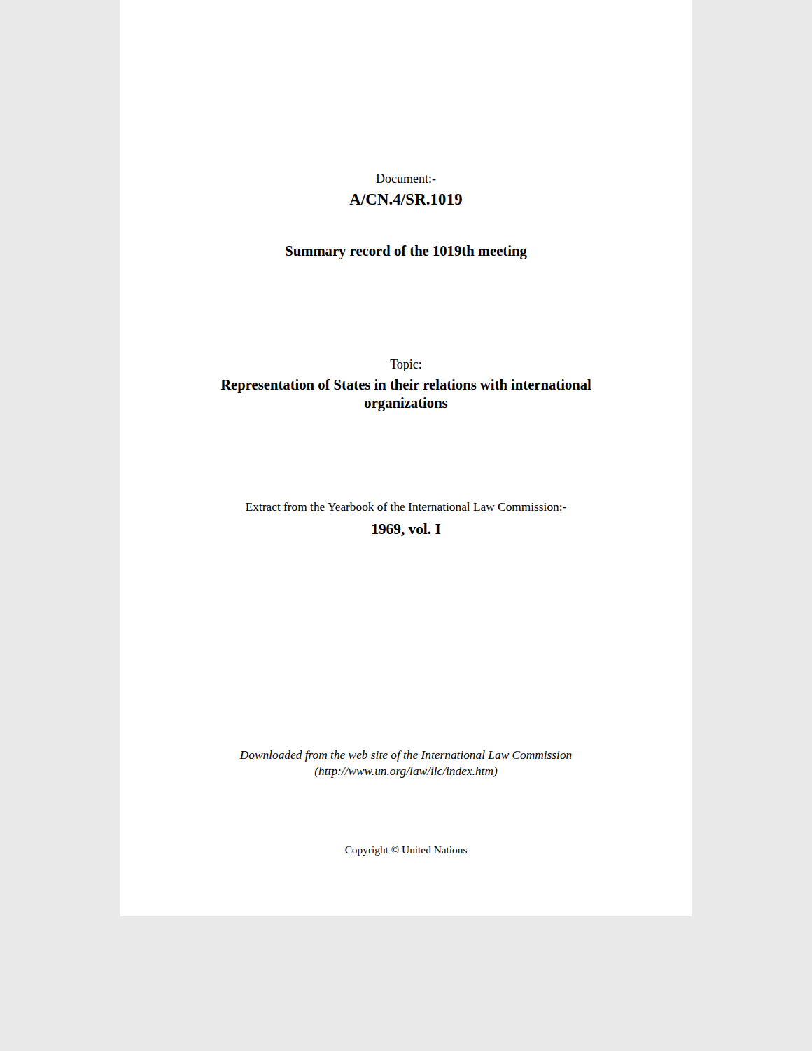Document:-
A/CN.4/SR.1019
Summary record of the 1019th meeting
Topic:
Representation of States in their relations with international organizations
Extract from the Yearbook of the International Law Commission:-
1969, vol. I
Downloaded from the web site of the International Law Commission
(http://www.un.org/law/ilc/index.htm)
Copyright © United Nations